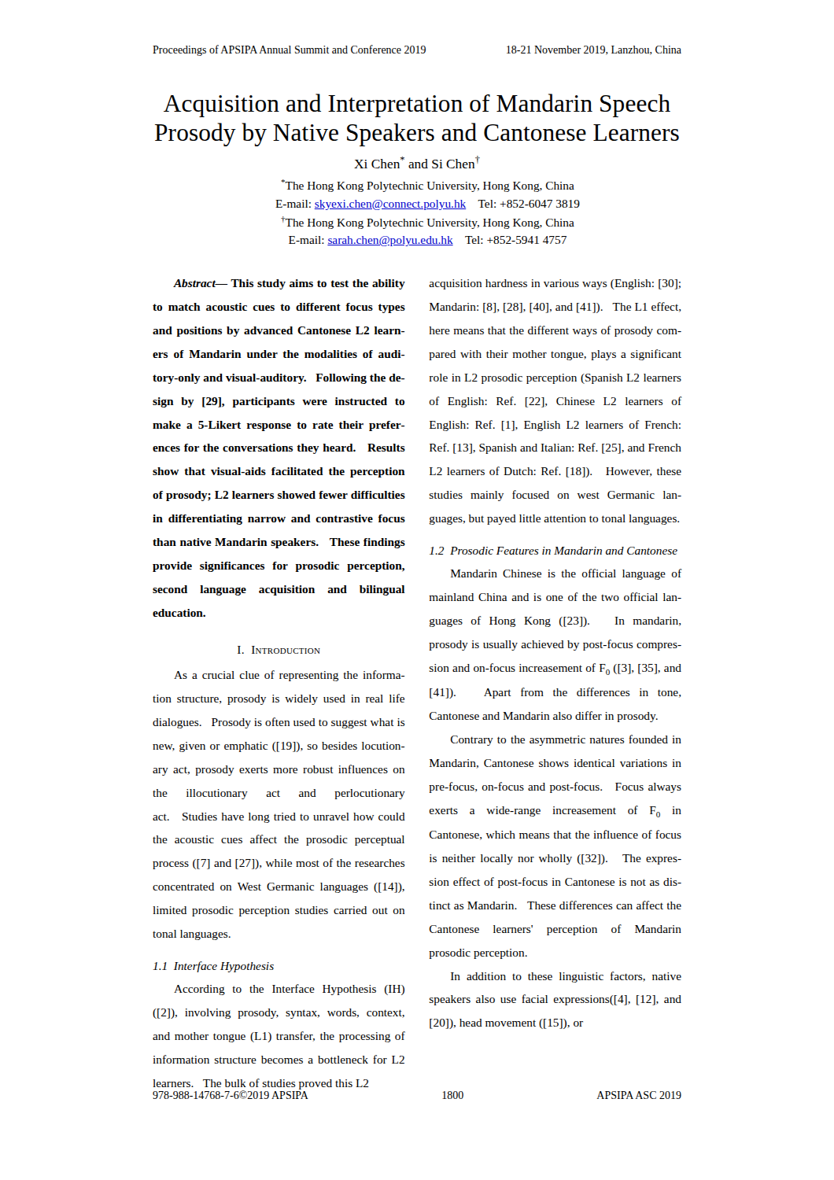Proceedings of APSIPA Annual Summit and Conference 2019 18-21 November 2019, Lanzhou, China
Acquisition and Interpretation of Mandarin Speech
Prosody by Native Speakers and Cantonese Learners
Xi Chen* and Si Chen†
*The Hong Kong Polytechnic University, Hong Kong, China
E-mail: skyexi.chen@connect.polyu.hk Tel: +852-6047 3819
†The Hong Kong Polytechnic University, Hong Kong, China
E-mail: sarah.chen@polyu.edu.hk Tel: +852-5941 4757
Abstract— This study aims to test the ability to match acoustic cues to different focus types and positions by advanced Cantonese L2 learners of Mandarin under the modalities of auditory-only and visual-auditory. Following the design by [29], participants were instructed to make a 5-Likert response to rate their preferences for the conversations they heard. Results show that visual-aids facilitated the perception of prosody; L2 learners showed fewer difficulties in differentiating narrow and contrastive focus than native Mandarin speakers. These findings provide significances for prosodic perception, second language acquisition and bilingual education.
I. Introduction
As a crucial clue of representing the information structure, prosody is widely used in real life dialogues. Prosody is often used to suggest what is new, given or emphatic ([19]), so besides locutionary act, prosody exerts more robust influences on the illocutionary act and perlocutionary act. Studies have long tried to unravel how could the acoustic cues affect the prosodic perceptual process ([7] and [27]), while most of the researches concentrated on West Germanic languages ([14]), limited prosodic perception studies carried out on tonal languages.
1.1 Interface Hypothesis
According to the Interface Hypothesis (IH) ([2]), involving prosody, syntax, words, context, and mother tongue (L1) transfer, the processing of information structure becomes a bottleneck for L2 learners. The bulk of studies proved this L2
acquisition hardness in various ways (English: [30]; Mandarin: [8], [28], [40], and [41]). The L1 effect, here means that the different ways of prosody compared with their mother tongue, plays a significant role in L2 prosodic perception (Spanish L2 learners of English: Ref. [22], Chinese L2 learners of English: Ref. [1], English L2 learners of French: Ref. [13], Spanish and Italian: Ref. [25], and French L2 learners of Dutch: Ref. [18]). However, these studies mainly focused on west Germanic languages, but payed little attention to tonal languages.
1.2 Prosodic Features in Mandarin and Cantonese
Mandarin Chinese is the official language of mainland China and is one of the two official languages of Hong Kong ([23]). In mandarin, prosody is usually achieved by post-focus compression and on-focus increasement of F0 ([3], [35], and [41]). Apart from the differences in tone, Cantonese and Mandarin also differ in prosody.
Contrary to the asymmetric natures founded in Mandarin, Cantonese shows identical variations in pre-focus, on-focus and post-focus. Focus always exerts a wide-range increasement of F0 in Cantonese, which means that the influence of focus is neither locally nor wholly ([32]). The expression effect of post-focus in Cantonese is not as distinct as Mandarin. These differences can affect the Cantonese learners' perception of Mandarin prosodic perception.
In addition to these linguistic factors, native speakers also use facial expressions([4], [12], and [20]), head movement ([15]), or
978-988-14768-7-6©2019 APSIPA 1800 APSIPA ASC 2019